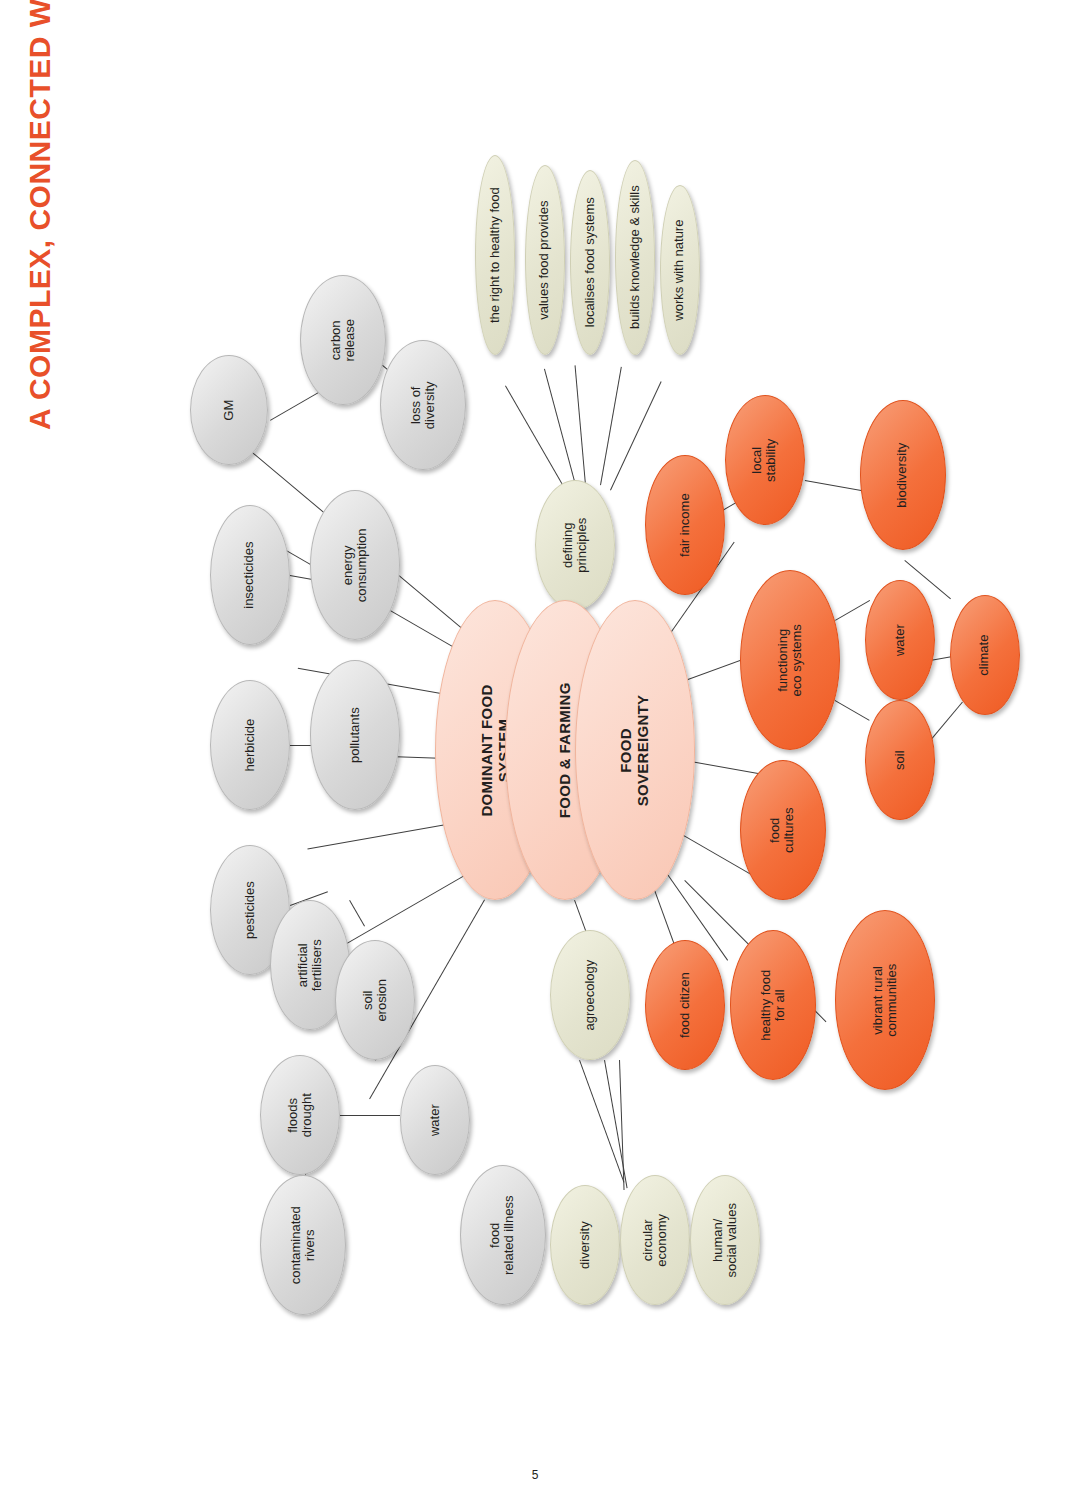A COMPLEX, CONNECTED WEB
DOMINANT FOOD
SYSTEM
FOOD & FARMING
FOOD
SOVEREIGNTY
GM
carbon
release
loss of
diversity
insecticides
energy
consumption
herbicide
pollutants
pesticides
artificial
fertilisers
soil
erosion
floods
drought
water
contaminated
rivers
food
related illness
defining
principles
the right to healthy food
values food provides
localises food systems
builds knowledge & skills
works with nature
agroecology
diversity
circular
economy
human/
social values
fair income
local
stability
biodiversity
functioning
eco systems
water
climate
soil
food
cultures
food citizen
healthy food
for all
vibrant rural
communities
5